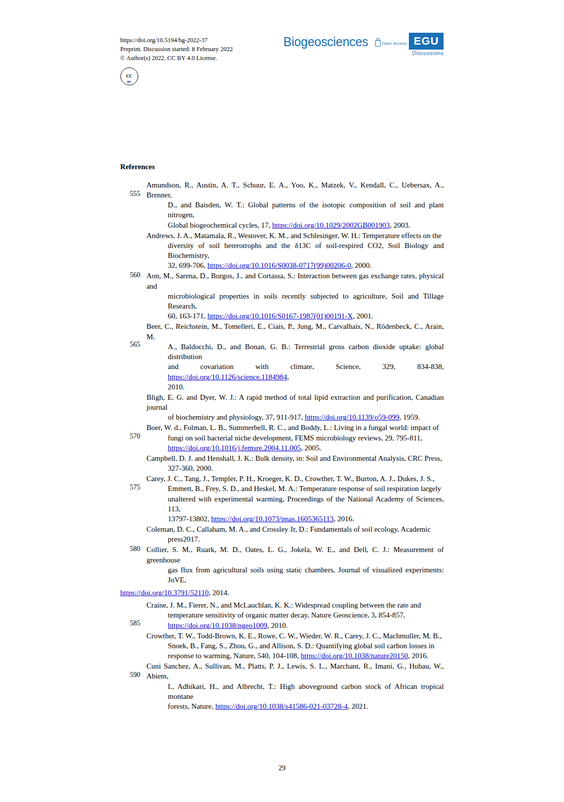https://doi.org/10.5194/bg-2022-37
Preprint. Discussion started: 8 February 2022
© Author(s) 2022. CC BY 4.0 License.
CC BY
Biogeosciences Open Access EGU
Discussions
References
Amundson, R., Austin, A. T., Schuur, E. A., Yoo, K., Matzek, V., Kendall, C., Uebersax, A., Brenner,
555
D., and Baisden, W. T.: Global patterns of the isotopic composition of soil and plant nitrogen,
Global biogeochemical cycles, 17, https://doi.org/10.1029/2002GB001903, 2003.
Andrews, J. A., Matamala, R., Westover, K. M., and Schlesinger, W. H.: Temperature effects on the
diversity of soil heterotrophs and the δ13C of soil-respired CO2, Soil Biology and Biochemistry,
32, 699-706, https://doi.org/10.1016/S0038-0717(99)00206-0, 2000.
560
Aon, M., Sarena, D., Burgos, J., and Cortassa, S.: Interaction between gas exchange rates, physical and
microbiological properties in soils recently subjected to agriculture, Soil and Tillage Research,
60, 163-171, https://doi.org/10.1016/S0167-1987(01)00191-X, 2001.
Beer, C., Reichstein, M., Tomelleri, E., Ciais, P., Jung, M., Carvalhais, N., Rödenbeck, C., Arain, M.
A., Baldocchi, D., and Bonan, G. B.: Terrestrial gross carbon dioxide uptake: global distribution
565
and covariation with climate, Science, 329, 834-838, https://doi.org/10.1126/science.1184984,
2010.
Bligh, E. G. and Dyer, W. J.: A rapid method of total lipid extraction and purification, Canadian journal
of biochemistry and physiology, 37, 911-917, https://doi.org/10.1139/o59-099, 1959.
Boer, W. d., Folman, L. B., Summerbell, R. C., and Boddy, L.: Living in a fungal world: impact of
570
fungi on soil bacterial niche development, FEMS microbiology reviews, 29, 795-811,
https://doi.org/10.1016/j.femsre.2004.11.005, 2005.
Campbell, D. J. and Henshall, J. K.: Bulk density, in: Soil and Environmental Analysis, CRC Press,
327-360, 2000.
Carey, J. C., Tang, J., Templer, P. H., Kroeger, K. D., Crowther, T. W., Burton, A. J., Dukes, J. S.,
575
Emmett, B., Frey, S. D., and Heskel, M. A.: Temperature response of soil respiration largely
unaltered with experimental warming, Proceedings of the National Academy of Sciences, 113,
13797-13802, https://doi.org/10.1073/pnas.1605365113, 2016.
Coleman, D. C., Callaham, M. A., and Crossley Jr, D.: Fundamentals of soil ecology, Academic
press2017.
580
Collier, S. M., Ruark, M. D., Oates, L. G., Jokela, W. E., and Dell, C. J.: Measurement of greenhouse
gas flux from agricultural soils using static chambers, Journal of visualized experiments: JoVE,
https://doi.org/10.3791/52110, 2014.
Craine, J. M., Fierer, N., and McLauchlan, K. K.: Widespread coupling between the rate and
temperature sensitivity of organic matter decay, Nature Geoscience, 3, 854-857,
585
https://doi.org/10.1038/ngeo1009, 2010.
Crowther, T. W., Todd-Brown, K. E., Rowe, C. W., Wieder, W. R., Carey, J. C., Machmuller, M. B.,
Snoek, B., Fang, S., Zhou, G., and Allison, S. D.: Quantifying global soil carbon losses in
response to warming, Nature, 540, 104-108, https://doi.org/10.1038/nature20150, 2016.
Cuni Sanchez, A., Sullivan, M., Platts, P. J., Lewis, S. L., Marchant, R., Imani, G., Hubau, W., Abiem,
590
I., Adhikari, H., and Albrecht, T.: High aboveground carbon stock of African tropical montane
forests, Nature, https://doi.org/10.1038/s41586-021-03728-4, 2021.
29